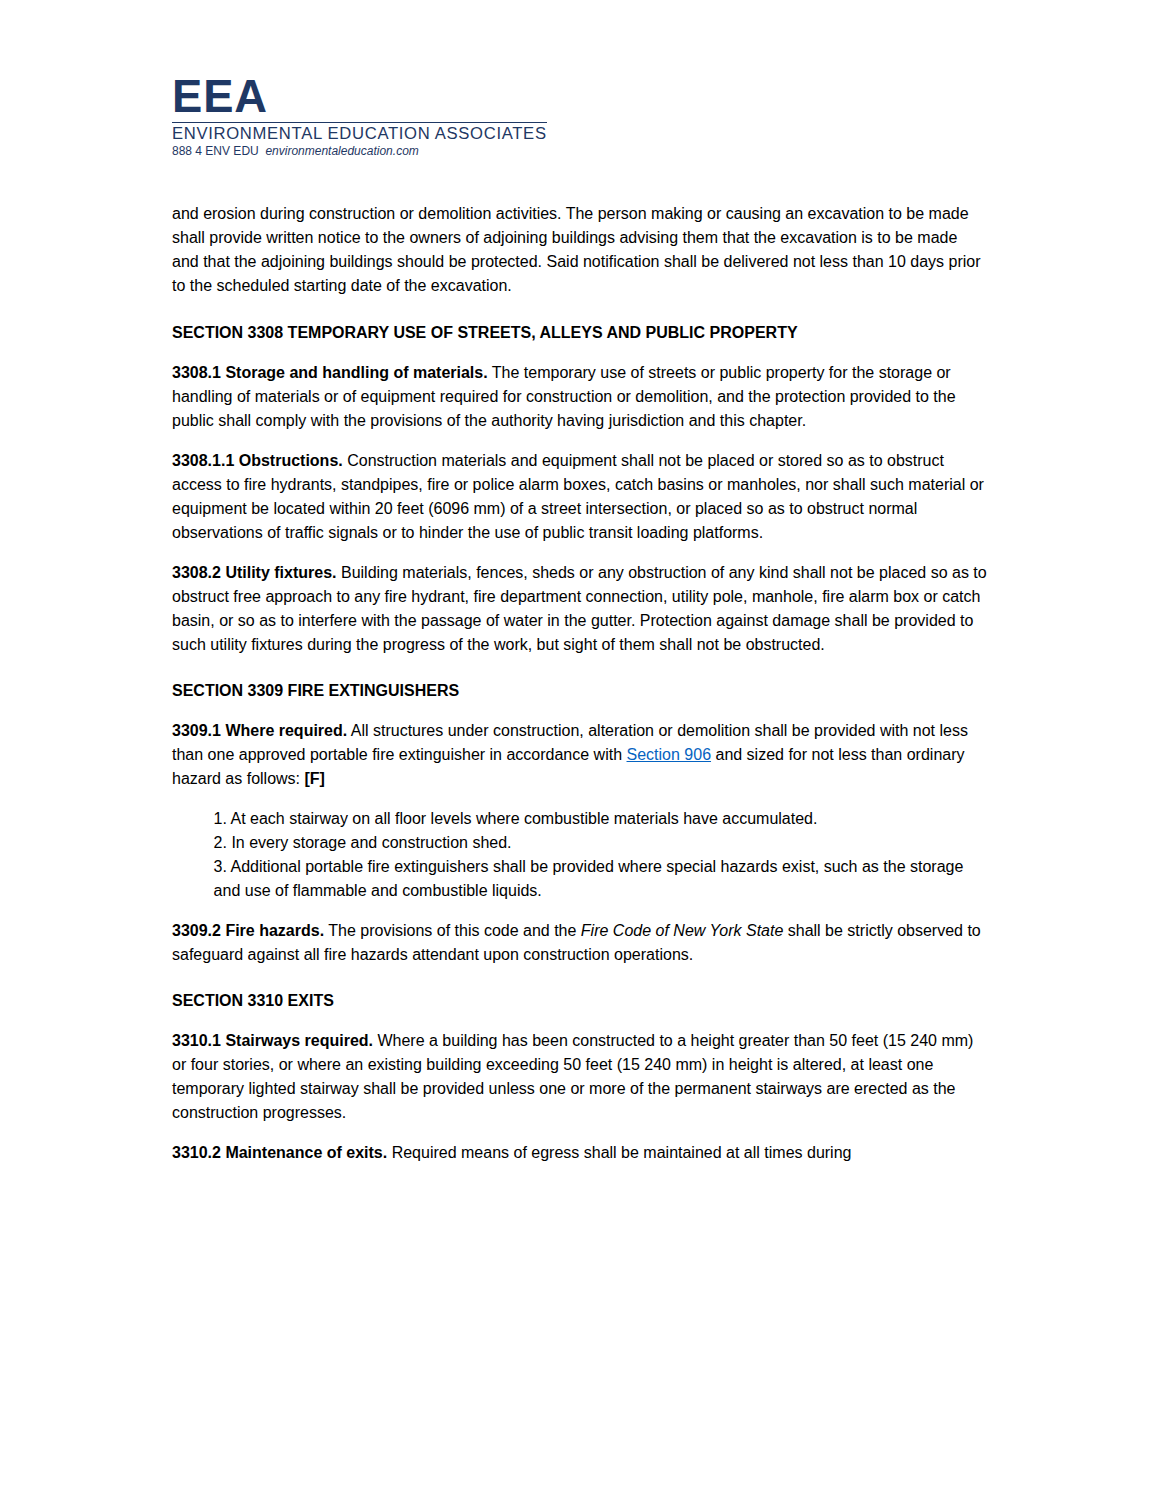EEA ENVIRONMENTAL EDUCATION ASSOCIATES 888 4 ENV EDU environmentaleducation.com
and erosion during construction or demolition activities. The person making or causing an excavation to be made shall provide written notice to the owners of adjoining buildings advising them that the excavation is to be made and that the adjoining buildings should be protected. Said notification shall be delivered not less than 10 days prior to the scheduled starting date of the excavation.
Section 3308 Temporary Use of Streets, Alleys and Public Property
3308.1 Storage and handling of materials. The temporary use of streets or public property for the storage or handling of materials or of equipment required for construction or demolition, and the protection provided to the public shall comply with the provisions of the authority having jurisdiction and this chapter.
3308.1.1 Obstructions. Construction materials and equipment shall not be placed or stored so as to obstruct access to fire hydrants, standpipes, fire or police alarm boxes, catch basins or manholes, nor shall such material or equipment be located within 20 feet (6096 mm) of a street intersection, or placed so as to obstruct normal observations of traffic signals or to hinder the use of public transit loading platforms.
3308.2 Utility fixtures. Building materials, fences, sheds or any obstruction of any kind shall not be placed so as to obstruct free approach to any fire hydrant, fire department connection, utility pole, manhole, fire alarm box or catch basin, or so as to interfere with the passage of water in the gutter. Protection against damage shall be provided to such utility fixtures during the progress of the work, but sight of them shall not be obstructed.
Section 3309 Fire Extinguishers
3309.1 Where required. All structures under construction, alteration or demolition shall be provided with not less than one approved portable fire extinguisher in accordance with Section 906 and sized for not less than ordinary hazard as follows: [F]
1. At each stairway on all floor levels where combustible materials have accumulated.
2. In every storage and construction shed.
3. Additional portable fire extinguishers shall be provided where special hazards exist, such as the storage and use of flammable and combustible liquids.
3309.2 Fire hazards. The provisions of this code and the Fire Code of New York State shall be strictly observed to safeguard against all fire hazards attendant upon construction operations.
Section 3310 Exits
3310.1 Stairways required. Where a building has been constructed to a height greater than 50 feet (15 240 mm) or four stories, or where an existing building exceeding 50 feet (15 240 mm) in height is altered, at least one temporary lighted stairway shall be provided unless one or more of the permanent stairways are erected as the construction progresses.
3310.2 Maintenance of exits. Required means of egress shall be maintained at all times during